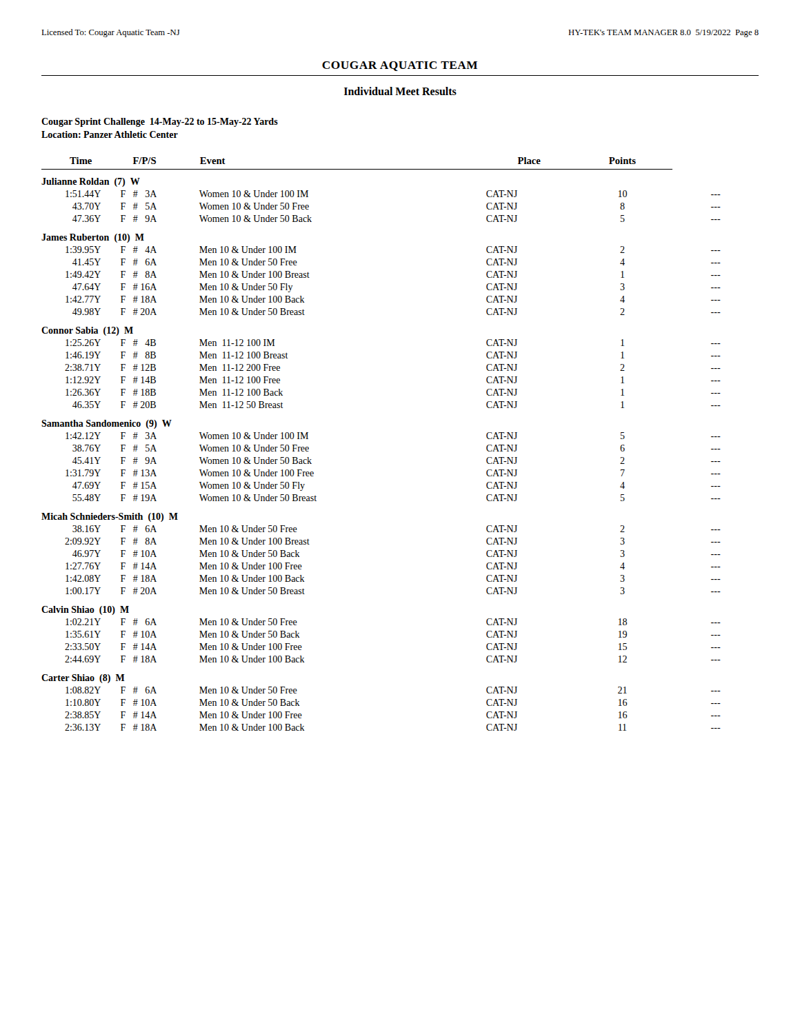Licensed To: Cougar Aquatic Team -NJ HY-TEK's TEAM MANAGER 8.0 5/19/2022 Page 8
COUGAR AQUATIC TEAM
Individual Meet Results
Cougar Sprint Challenge 14-May-22 to 15-May-22 Yards
Location: Panzer Athletic Center
| Time | F/P/S | Event | Place | Points |
| --- | --- | --- | --- | --- |
| Julianne Roldan (7) W |
| 1:51.44Y | F # 3A | Women 10 & Under 100 IM | CAT-NJ | 10 | --- |
| 43.70Y | F # 5A | Women 10 & Under 50 Free | CAT-NJ | 8 | --- |
| 47.36Y | F # 9A | Women 10 & Under 50 Back | CAT-NJ | 5 | --- |
| James Ruberton (10) M |
| 1:39.95Y | F # 4A | Men 10 & Under 100 IM | CAT-NJ | 2 | --- |
| 41.45Y | F # 6A | Men 10 & Under 50 Free | CAT-NJ | 4 | --- |
| 1:49.42Y | F # 8A | Men 10 & Under 100 Breast | CAT-NJ | 1 | --- |
| 47.64Y | F # 16A | Men 10 & Under 50 Fly | CAT-NJ | 3 | --- |
| 1:42.77Y | F # 18A | Men 10 & Under 100 Back | CAT-NJ | 4 | --- |
| 49.98Y | F # 20A | Men 10 & Under 50 Breast | CAT-NJ | 2 | --- |
| Connor Sabia (12) M |
| 1:25.26Y | F # 4B | Men 11-12 100 IM | CAT-NJ | 1 | --- |
| 1:46.19Y | F # 8B | Men 11-12 100 Breast | CAT-NJ | 1 | --- |
| 2:38.71Y | F # 12B | Men 11-12 200 Free | CAT-NJ | 2 | --- |
| 1:12.92Y | F # 14B | Men 11-12 100 Free | CAT-NJ | 1 | --- |
| 1:26.36Y | F # 18B | Men 11-12 100 Back | CAT-NJ | 1 | --- |
| 46.35Y | F # 20B | Men 11-12 50 Breast | CAT-NJ | 1 | --- |
| Samantha Sandomenico (9) W |
| 1:42.12Y | F # 3A | Women 10 & Under 100 IM | CAT-NJ | 5 | --- |
| 38.76Y | F # 5A | Women 10 & Under 50 Free | CAT-NJ | 6 | --- |
| 45.41Y | F # 9A | Women 10 & Under 50 Back | CAT-NJ | 2 | --- |
| 1:31.79Y | F # 13A | Women 10 & Under 100 Free | CAT-NJ | 7 | --- |
| 47.69Y | F # 15A | Women 10 & Under 50 Fly | CAT-NJ | 4 | --- |
| 55.48Y | F # 19A | Women 10 & Under 50 Breast | CAT-NJ | 5 | --- |
| Micah Schnieders-Smith (10) M |
| 38.16Y | F # 6A | Men 10 & Under 50 Free | CAT-NJ | 2 | --- |
| 2:09.92Y | F # 8A | Men 10 & Under 100 Breast | CAT-NJ | 3 | --- |
| 46.97Y | F # 10A | Men 10 & Under 50 Back | CAT-NJ | 3 | --- |
| 1:27.76Y | F # 14A | Men 10 & Under 100 Free | CAT-NJ | 4 | --- |
| 1:42.08Y | F # 18A | Men 10 & Under 100 Back | CAT-NJ | 3 | --- |
| 1:00.17Y | F # 20A | Men 10 & Under 50 Breast | CAT-NJ | 3 | --- |
| Calvin Shiao (10) M |
| 1:02.21Y | F # 6A | Men 10 & Under 50 Free | CAT-NJ | 18 | --- |
| 1:35.61Y | F # 10A | Men 10 & Under 50 Back | CAT-NJ | 19 | --- |
| 2:33.50Y | F # 14A | Men 10 & Under 100 Free | CAT-NJ | 15 | --- |
| 2:44.69Y | F # 18A | Men 10 & Under 100 Back | CAT-NJ | 12 | --- |
| Carter Shiao (8) M |
| 1:08.82Y | F # 6A | Men 10 & Under 50 Free | CAT-NJ | 21 | --- |
| 1:10.80Y | F # 10A | Men 10 & Under 50 Back | CAT-NJ | 16 | --- |
| 2:38.85Y | F # 14A | Men 10 & Under 100 Free | CAT-NJ | 16 | --- |
| 2:36.13Y | F # 18A | Men 10 & Under 100 Back | CAT-NJ | 11 | --- |